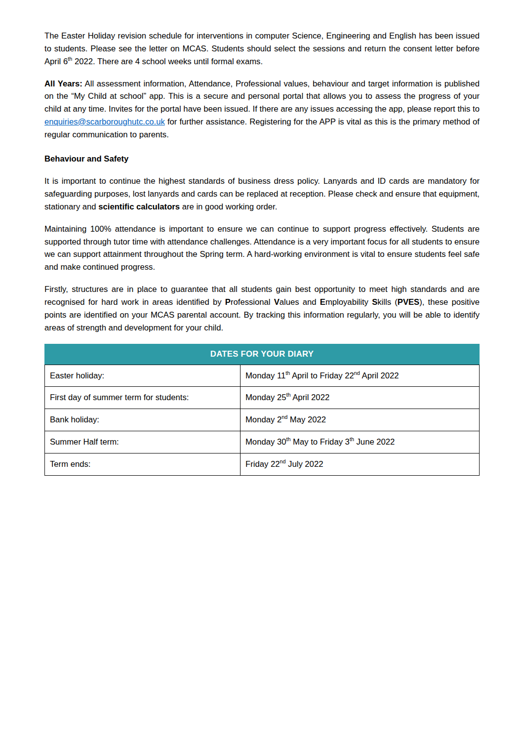The Easter Holiday revision schedule for interventions in computer Science, Engineering and English has been issued to students. Please see the letter on MCAS. Students should select the sessions and return the consent letter before April 6th 2022. There are 4 school weeks until formal exams.
All Years: All assessment information, Attendance, Professional values, behaviour and target information is published on the “My Child at school” app. This is a secure and personal portal that allows you to assess the progress of your child at any time. Invites for the portal have been issued. If there are any issues accessing the app, please report this to enquiries@scarboroughutc.co.uk for further assistance. Registering for the APP is vital as this is the primary method of regular communication to parents.
Behaviour and Safety
It is important to continue the highest standards of business dress policy. Lanyards and ID cards are mandatory for safeguarding purposes, lost lanyards and cards can be replaced at reception. Please check and ensure that equipment, stationary and scientific calculators are in good working order.
Maintaining 100% attendance is important to ensure we can continue to support progress effectively. Students are supported through tutor time with attendance challenges. Attendance is a very important focus for all students to ensure we can support attainment throughout the Spring term. A hard-working environment is vital to ensure students feel safe and make continued progress.
Firstly, structures are in place to guarantee that all students gain best opportunity to meet high standards and are recognised for hard work in areas identified by Professional Values and Employability Skills (PVES), these positive points are identified on your MCAS parental account. By tracking this information regularly, you will be able to identify areas of strength and development for your child.
DATES FOR YOUR DIARY
| Easter holiday: | Monday 11 th April to Friday 22 nd April 2022 |
| First day of summer term for students: | Monday 25 th April 2022 |
| Bank holiday: | Monday 2 nd May 2022 |
| Summer Half term: | Monday 30 th May to Friday 3 th June 2022 |
| Term ends: | Friday 22 nd July 2022 |